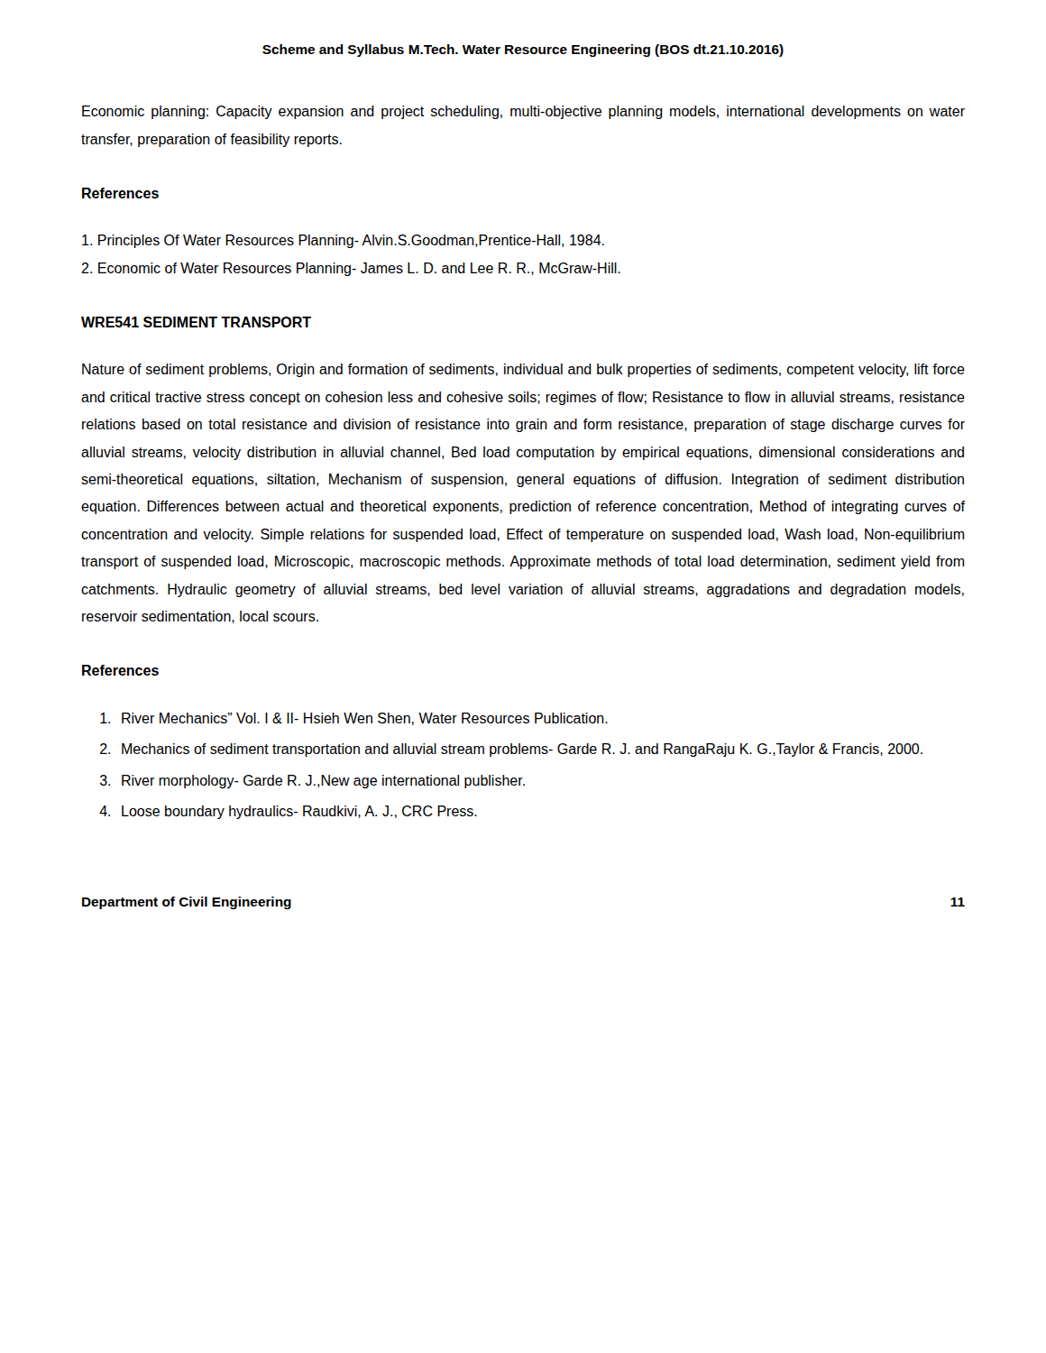Scheme and Syllabus M.Tech. Water Resource Engineering (BOS dt.21.10.2016)
Economic planning: Capacity expansion and project scheduling, multi-objective planning models, international developments on water transfer, preparation of feasibility reports.
References
1. Principles Of Water Resources Planning- Alvin.S.Goodman,Prentice-Hall, 1984.
2. Economic of Water Resources Planning- James L. D. and Lee R. R., McGraw-Hill.
WRE541 SEDIMENT TRANSPORT
Nature of sediment problems, Origin and formation of sediments, individual and bulk properties of sediments, competent velocity, lift force and critical tractive stress concept on cohesion less and cohesive soils; regimes of flow; Resistance to flow in alluvial streams, resistance relations based on total resistance and division of resistance into grain and form resistance, preparation of stage discharge curves for alluvial streams, velocity distribution in alluvial channel, Bed load computation by empirical equations, dimensional considerations and semi-theoretical equations, siltation, Mechanism of suspension, general equations of diffusion. Integration of sediment distribution equation. Differences between actual and theoretical exponents, prediction of reference concentration, Method of integrating curves of concentration and velocity. Simple relations for suspended load, Effect of temperature on suspended load, Wash load, Non-equilibrium transport of suspended load, Microscopic, macroscopic methods. Approximate methods of total load determination, sediment yield from catchments. Hydraulic geometry of alluvial streams, bed level variation of alluvial streams, aggradations and degradation models, reservoir sedimentation, local scours.
References
River Mechanics” Vol. I & II- Hsieh Wen Shen, Water Resources Publication.
Mechanics of sediment transportation and alluvial stream problems- Garde R. J. and RangaRaju K. G.,Taylor & Francis, 2000.
River morphology- Garde R. J.,New age international publisher.
Loose boundary hydraulics- Raudkivi, A. J., CRC Press.
Department of Civil Engineering 11